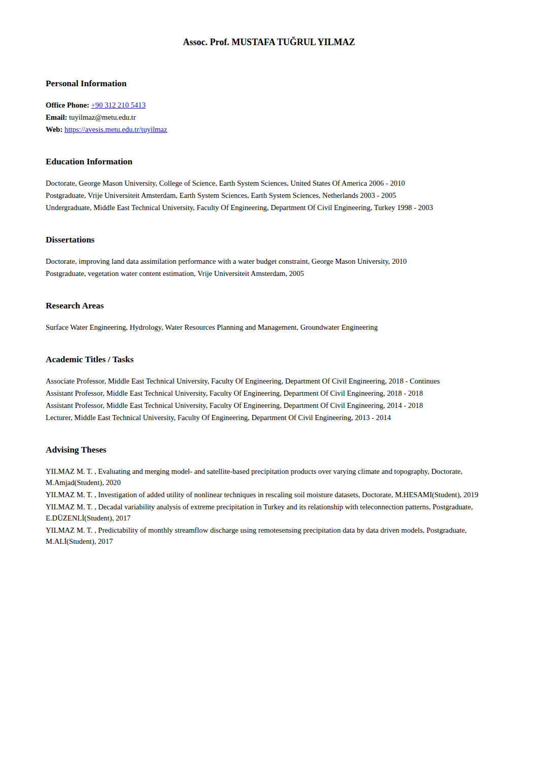Assoc. Prof. MUSTAFA TUĞRUL YILMAZ
Personal Information
Office Phone: +90 312 210 5413
Email: tuyilmaz@metu.edu.tr
Web: https://avesis.metu.edu.tr/tuyilmaz
Education Information
Doctorate, George Mason University, College of Science, Earth System Sciences, United States Of America 2006 - 2010
Postgraduate, Vrije Universiteit Amsterdam, Earth System Sciences, Earth System Sciences, Netherlands 2003 - 2005
Undergraduate, Middle East Technical University, Faculty Of Engineering, Department Of Civil Engineering, Turkey 1998 - 2003
Dissertations
Doctorate, improving land data assimilation performance with a water budget constraint, George Mason University, 2010
Postgraduate, vegetation water content estimation, Vrije Universiteit Amsterdam, 2005
Research Areas
Surface Water Engineering, Hydrology, Water Resources Planning and Management, Groundwater Engineering
Academic Titles / Tasks
Associate Professor, Middle East Technical University, Faculty Of Engineering, Department Of Civil Engineering, 2018 - Continues
Assistant Professor, Middle East Technical University, Faculty Of Engineering, Department Of Civil Engineering, 2018 - 2018
Assistant Professor, Middle East Technical University, Faculty Of Engineering, Department Of Civil Engineering, 2014 - 2018
Lecturer, Middle East Technical University, Faculty Of Engineering, Department Of Civil Engineering, 2013 - 2014
Advising Theses
YILMAZ M. T. , Evaluating and merging model- and satellite-based precipitation products over varying climate and topography, Doctorate, M.Amjad(Student), 2020
YILMAZ M. T. , Investigation of added utility of nonlinear techniques in rescaling soil moisture datasets, Doctorate, M.HESAMI(Student), 2019
YILMAZ M. T. , Decadal variability analysis of extreme precipitation in Turkey and its relationship with teleconnection patterns, Postgraduate, E.DÜZENLİ(Student), 2017
YILMAZ M. T. , Predictability of monthly streamflow discharge using remotesensing precipitation data by data driven models, Postgraduate, M.ALİ(Student), 2017